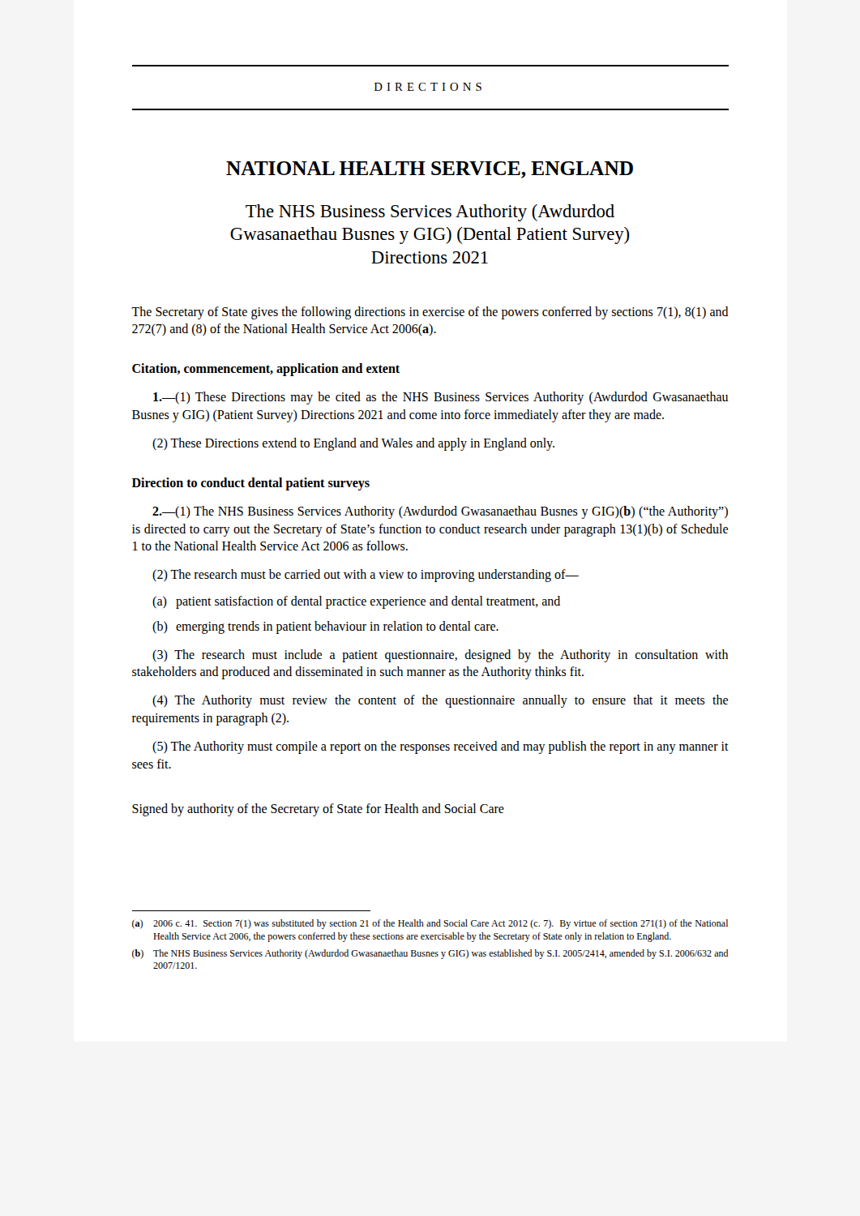Directions
NATIONAL HEALTH SERVICE, ENGLAND
The NHS Business Services Authority (Awdurdod
Gwasanaethau Busnes y GIG) (Dental Patient Survey)
Directions 2021
The Secretary of State gives the following directions in exercise of the powers conferred by sections 7(1), 8(1) and 272(7) and (8) of the National Health Service Act 2006(a).
Citation, commencement, application and extent
1.—(1) These Directions may be cited as the NHS Business Services Authority (Awdurdod Gwasanaethau Busnes y GIG) (Patient Survey) Directions 2021 and come into force immediately after they are made.
(2) These Directions extend to England and Wales and apply in England only.
Direction to conduct dental patient surveys
2.—(1) The NHS Business Services Authority (Awdurdod Gwasanaethau Busnes y GIG)(b) (“the Authority”) is directed to carry out the Secretary of State’s function to conduct research under paragraph 13(1)(b) of Schedule 1 to the National Health Service Act 2006 as follows.
(2) The research must be carried out with a view to improving understanding of—
(a) patient satisfaction of dental practice experience and dental treatment, and
(b) emerging trends in patient behaviour in relation to dental care.
(3) The research must include a patient questionnaire, designed by the Authority in consultation with stakeholders and produced and disseminated in such manner as the Authority thinks fit.
(4) The Authority must review the content of the questionnaire annually to ensure that it meets the requirements in paragraph (2).
(5) The Authority must compile a report on the responses received and may publish the report in any manner it sees fit.
Signed by authority of the Secretary of State for Health and Social Care
(a) 2006 c. 41. Section 7(1) was substituted by section 21 of the Health and Social Care Act 2012 (c. 7). By virtue of section 271(1) of the National Health Service Act 2006, the powers conferred by these sections are exercisable by the Secretary of State only in relation to England.
(b) The NHS Business Services Authority (Awdurdod Gwasanaethau Busnes y GIG) was established by S.I. 2005/2414, amended by S.I. 2006/632 and 2007/1201.